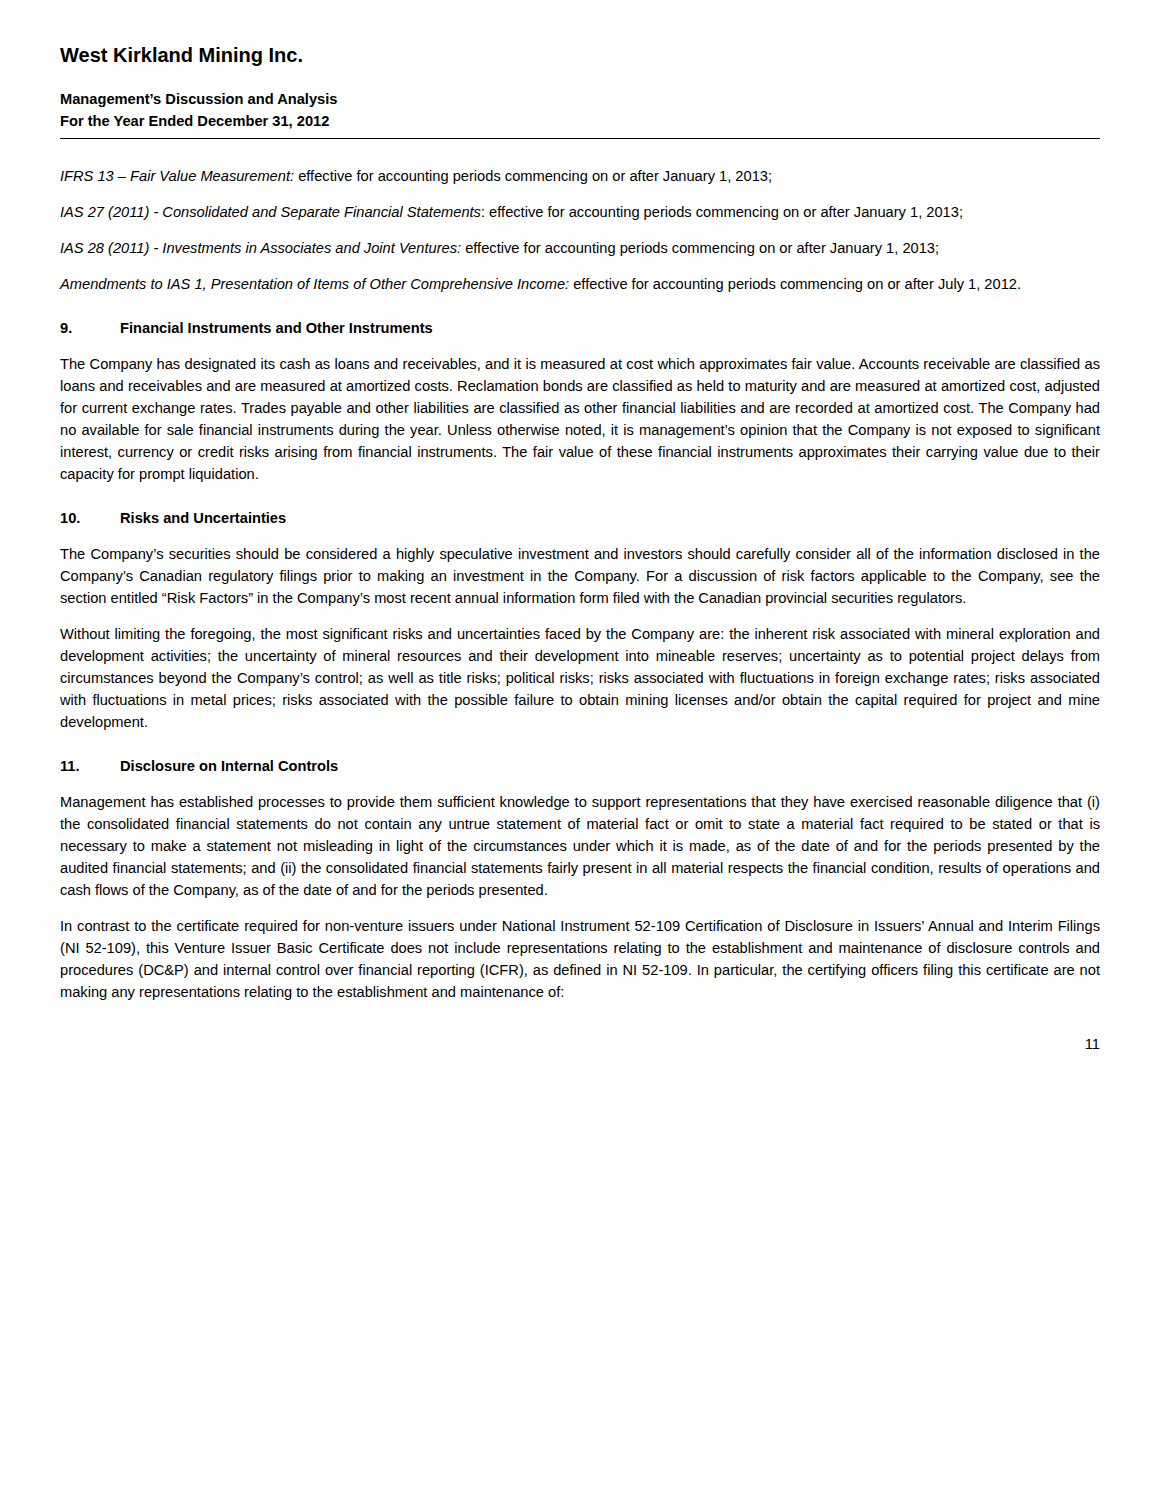West Kirkland Mining Inc.
Management’s Discussion and Analysis
For the Year Ended December 31, 2012
IFRS 13 – Fair Value Measurement: effective for accounting periods commencing on or after January 1, 2013;
IAS 27 (2011) - Consolidated and Separate Financial Statements: effective for accounting periods commencing on or after January 1, 2013;
IAS 28 (2011) - Investments in Associates and Joint Ventures: effective for accounting periods commencing on or after January 1, 2013;
Amendments to IAS 1, Presentation of Items of Other Comprehensive Income: effective for accounting periods commencing on or after July 1, 2012.
9. Financial Instruments and Other Instruments
The Company has designated its cash as loans and receivables, and it is measured at cost which approximates fair value. Accounts receivable are classified as loans and receivables and are measured at amortized costs. Reclamation bonds are classified as held to maturity and are measured at amortized cost, adjusted for current exchange rates. Trades payable and other liabilities are classified as other financial liabilities and are recorded at amortized cost. The Company had no available for sale financial instruments during the year. Unless otherwise noted, it is management’s opinion that the Company is not exposed to significant interest, currency or credit risks arising from financial instruments. The fair value of these financial instruments approximates their carrying value due to their capacity for prompt liquidation.
10. Risks and Uncertainties
The Company’s securities should be considered a highly speculative investment and investors should carefully consider all of the information disclosed in the Company’s Canadian regulatory filings prior to making an investment in the Company. For a discussion of risk factors applicable to the Company, see the section entitled “Risk Factors” in the Company’s most recent annual information form filed with the Canadian provincial securities regulators.
Without limiting the foregoing, the most significant risks and uncertainties faced by the Company are: the inherent risk associated with mineral exploration and development activities; the uncertainty of mineral resources and their development into mineable reserves; uncertainty as to potential project delays from circumstances beyond the Company’s control; as well as title risks; political risks; risks associated with fluctuations in foreign exchange rates; risks associated with fluctuations in metal prices; risks associated with the possible failure to obtain mining licenses and/or obtain the capital required for project and mine development.
11. Disclosure on Internal Controls
Management has established processes to provide them sufficient knowledge to support representations that they have exercised reasonable diligence that (i) the consolidated financial statements do not contain any untrue statement of material fact or omit to state a material fact required to be stated or that is necessary to make a statement not misleading in light of the circumstances under which it is made, as of the date of and for the periods presented by the audited financial statements; and (ii) the consolidated financial statements fairly present in all material respects the financial condition, results of operations and cash flows of the Company, as of the date of and for the periods presented.
In contrast to the certificate required for non-venture issuers under National Instrument 52-109 Certification of Disclosure in Issuers’ Annual and Interim Filings (NI 52-109), this Venture Issuer Basic Certificate does not include representations relating to the establishment and maintenance of disclosure controls and procedures (DC&P) and internal control over financial reporting (ICFR), as defined in NI 52-109. In particular, the certifying officers filing this certificate are not making any representations relating to the establishment and maintenance of:
11